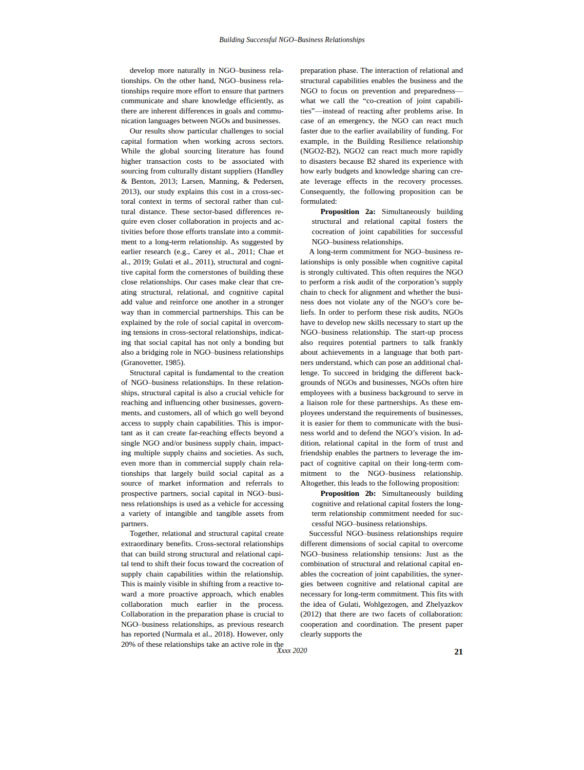Building Successful NGO–Business Relationships
develop more naturally in NGO–business relationships. On the other hand, NGO–business relationships require more effort to ensure that partners communicate and share knowledge efficiently, as there are inherent differences in goals and communication languages between NGOs and businesses.
Our results show particular challenges to social capital formation when working across sectors. While the global sourcing literature has found higher transaction costs to be associated with sourcing from culturally distant suppliers (Handley & Benton, 2013; Larsen, Manning, & Pedersen, 2013), our study explains this cost in a cross-sectoral context in terms of sectoral rather than cultural distance. These sector-based differences require even closer collaboration in projects and activities before those efforts translate into a commitment to a long-term relationship. As suggested by earlier research (e.g., Carey et al., 2011; Chae et al., 2019; Gulati et al., 2011), structural and cognitive capital form the cornerstones of building these close relationships. Our cases make clear that creating structural, relational, and cognitive capital add value and reinforce one another in a stronger way than in commercial partnerships. This can be explained by the role of social capital in overcoming tensions in cross-sectoral relationships, indicating that social capital has not only a bonding but also a bridging role in NGO–business relationships (Granovetter, 1985).
Structural capital is fundamental to the creation of NGO–business relationships. In these relationships, structural capital is also a crucial vehicle for reaching and influencing other businesses, governments, and customers, all of which go well beyond access to supply chain capabilities. This is important as it can create far-reaching effects beyond a single NGO and/or business supply chain, impacting multiple supply chains and societies. As such, even more than in commercial supply chain relationships that largely build social capital as a source of market information and referrals to prospective partners, social capital in NGO–business relationships is used as a vehicle for accessing a variety of intangible and tangible assets from partners.
Together, relational and structural capital create extraordinary benefits. Cross-sectoral relationships that can build strong structural and relational capital tend to shift their focus toward the cocreation of supply chain capabilities within the relationship. This is mainly visible in shifting from a reactive toward a more proactive approach, which enables collaboration much earlier in the process. Collaboration in the preparation phase is crucial to NGO–business relationships, as previous research has reported (Nurmala et al., 2018). However, only 20% of these relationships take an active role in the preparation phase. The interaction of relational and structural capabilities enables the business and the NGO to focus on prevention and preparedness—what we call the “co-creation of joint capabilities”—instead of reacting after problems arise. In case of an emergency, the NGO can react much faster due to the earlier availability of funding. For example, in the Building Resilience relationship (NGO2-B2), NGO2 can react much more rapidly to disasters because B2 shared its experience with how early budgets and knowledge sharing can create leverage effects in the recovery processes. Consequently, the following proposition can be formulated:
Proposition 2a: Simultaneously building structural and relational capital fosters the cocreation of joint capabilities for successful NGO–business relationships.
A long-term commitment for NGO–business relationships is only possible when cognitive capital is strongly cultivated. This often requires the NGO to perform a risk audit of the corporation’s supply chain to check for alignment and whether the business does not violate any of the NGO’s core beliefs. In order to perform these risk audits, NGOs have to develop new skills necessary to start up the NGO–business relationship. The start-up process also requires potential partners to talk frankly about achievements in a language that both partners understand, which can pose an additional challenge. To succeed in bridging the different backgrounds of NGOs and businesses, NGOs often hire employees with a business background to serve in a liaison role for these partnerships. As these employees understand the requirements of businesses, it is easier for them to communicate with the business world and to defend the NGO’s vision. In addition, relational capital in the form of trust and friendship enables the partners to leverage the impact of cognitive capital on their long-term commitment to the NGO–business relationship. Altogether, this leads to the following proposition:
Proposition 2b: Simultaneously building cognitive and relational capital fosters the long-term relationship commitment needed for successful NGO–business relationships.
Successful NGO–business relationships require different dimensions of social capital to overcome NGO–business relationship tensions: Just as the combination of structural and relational capital enables the cocreation of joint capabilities, the synergies between cognitive and relational capital are necessary for long-term commitment. This fits with the idea of Gulati, Wohlgezogen, and Zhelyazkov (2012) that there are two facets of collaboration: cooperation and coordination. The present paper clearly supports the
Xxxx 2020 21